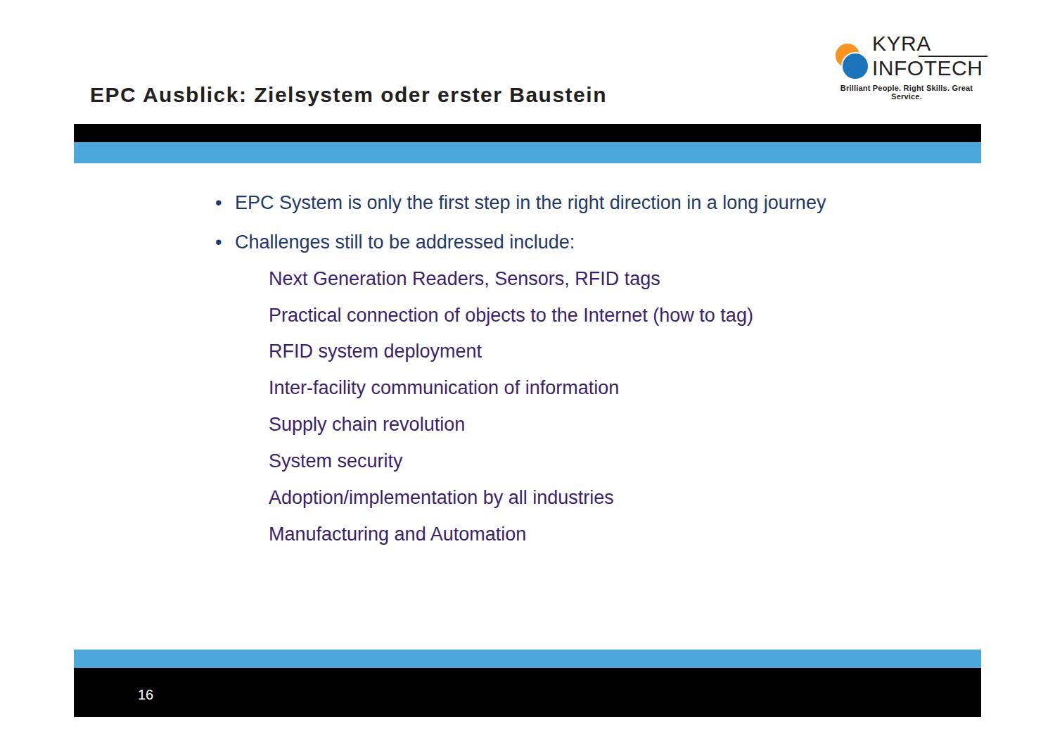KYRA
INFOTECH
Brilliant People. Right Skills. Great Service.
EPC Ausblick: Zielsystem oder erster Baustein
EPC System is only the first step in the right direction in a long journey
Challenges still to be addressed include:
Next Generation Readers, Sensors, RFID tags
Practical connection of objects to the Internet (how to tag)
RFID system deployment
Inter-facility communication of information
Supply chain revolution
System security
Adoption/implementation by all industries
Manufacturing and Automation
16